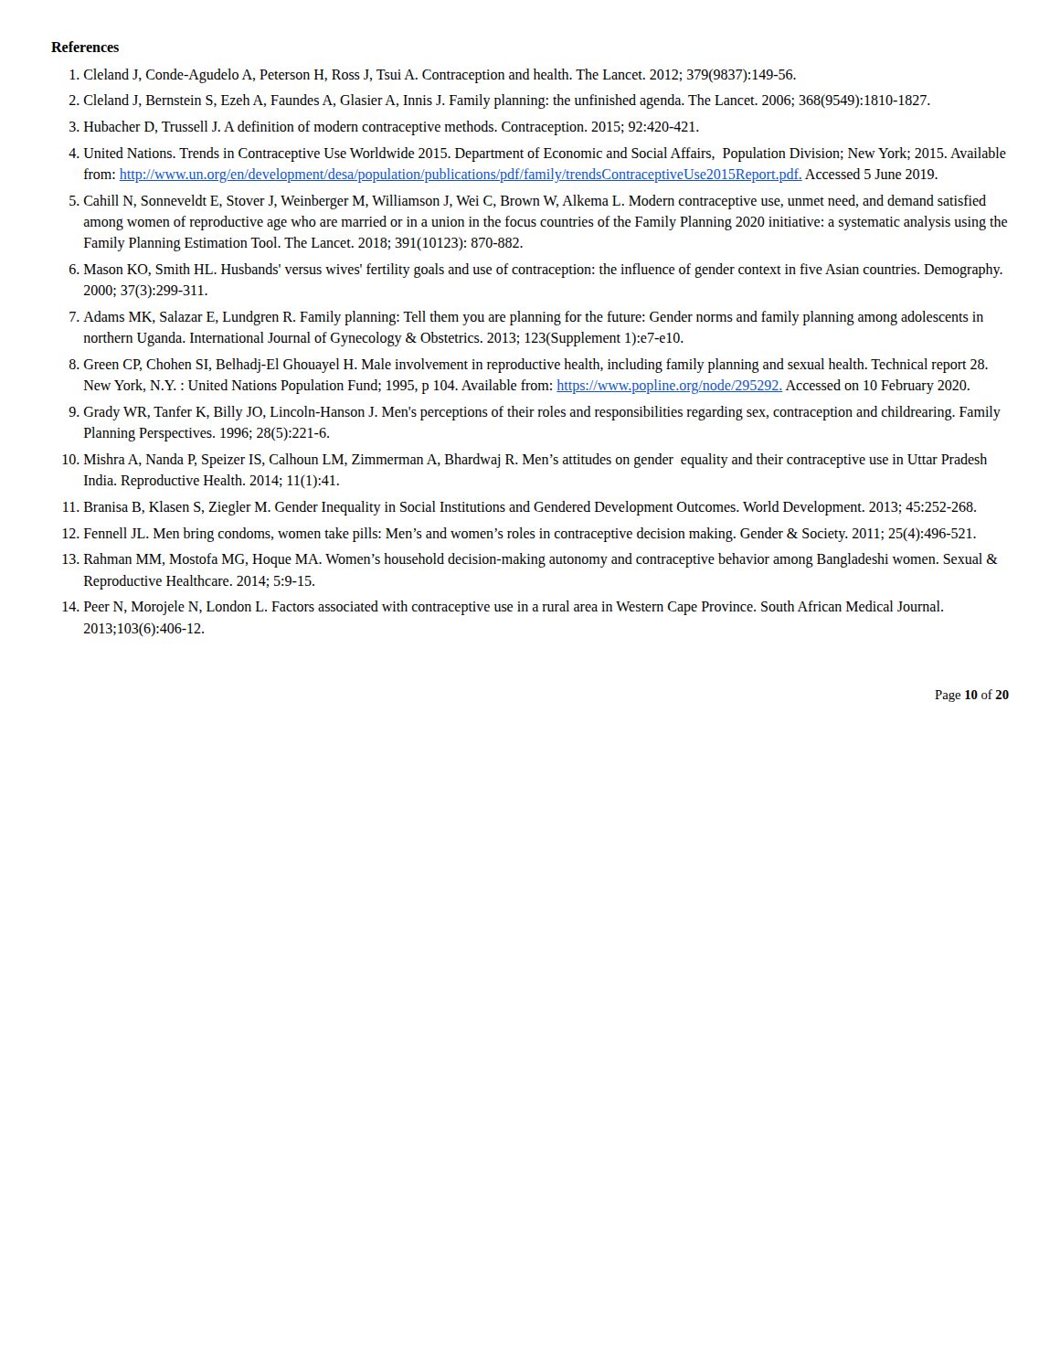References
Cleland J, Conde-Agudelo A, Peterson H, Ross J, Tsui A. Contraception and health. The Lancet. 2012; 379(9837):149-56.
Cleland J, Bernstein S, Ezeh A, Faundes A, Glasier A, Innis J. Family planning: the unfinished agenda. The Lancet. 2006; 368(9549):1810-1827.
Hubacher D, Trussell J. A definition of modern contraceptive methods. Contraception. 2015; 92:420-421.
United Nations. Trends in Contraceptive Use Worldwide 2015. Department of Economic and Social Affairs, Population Division; New York; 2015. Available from: http://www.un.org/en/development/desa/population/publications/pdf/family/trendsContraceptiveUse2015Report.pdf. Accessed 5 June 2019.
Cahill N, Sonneveldt E, Stover J, Weinberger M, Williamson J, Wei C, Brown W, Alkema L. Modern contraceptive use, unmet need, and demand satisfied among women of reproductive age who are married or in a union in the focus countries of the Family Planning 2020 initiative: a systematic analysis using the Family Planning Estimation Tool. The Lancet. 2018; 391(10123): 870-882.
Mason KO, Smith HL. Husbands' versus wives' fertility goals and use of contraception: the influence of gender context in five Asian countries. Demography. 2000; 37(3):299-311.
Adams MK, Salazar E, Lundgren R. Family planning: Tell them you are planning for the future: Gender norms and family planning among adolescents in northern Uganda. International Journal of Gynecology & Obstetrics. 2013; 123(Supplement 1):e7-e10.
Green CP, Chohen SI, Belhadj-El Ghouayel H. Male involvement in reproductive health, including family planning and sexual health. Technical report 28. New York, N.Y. : United Nations Population Fund; 1995, p 104. Available from: https://www.popline.org/node/295292. Accessed on 10 February 2020.
Grady WR, Tanfer K, Billy JO, Lincoln-Hanson J. Men's perceptions of their roles and responsibilities regarding sex, contraception and childrearing. Family Planning Perspectives. 1996; 28(5):221-6.
Mishra A, Nanda P, Speizer IS, Calhoun LM, Zimmerman A, Bhardwaj R. Men’s attitudes on gender equality and their contraceptive use in Uttar Pradesh India. Reproductive Health. 2014; 11(1):41.
Branisa B, Klasen S, Ziegler M. Gender Inequality in Social Institutions and Gendered Development Outcomes. World Development. 2013; 45:252-268.
Fennell JL. Men bring condoms, women take pills: Men’s and women’s roles in contraceptive decision making. Gender & Society. 2011; 25(4):496-521.
Rahman MM, Mostofa MG, Hoque MA. Women’s household decision-making autonomy and contraceptive behavior among Bangladeshi women. Sexual & Reproductive Healthcare. 2014; 5:9-15.
Peer N, Morojele N, London L. Factors associated with contraceptive use in a rural area in Western Cape Province. South African Medical Journal. 2013;103(6):406-12.
Page 10 of 20